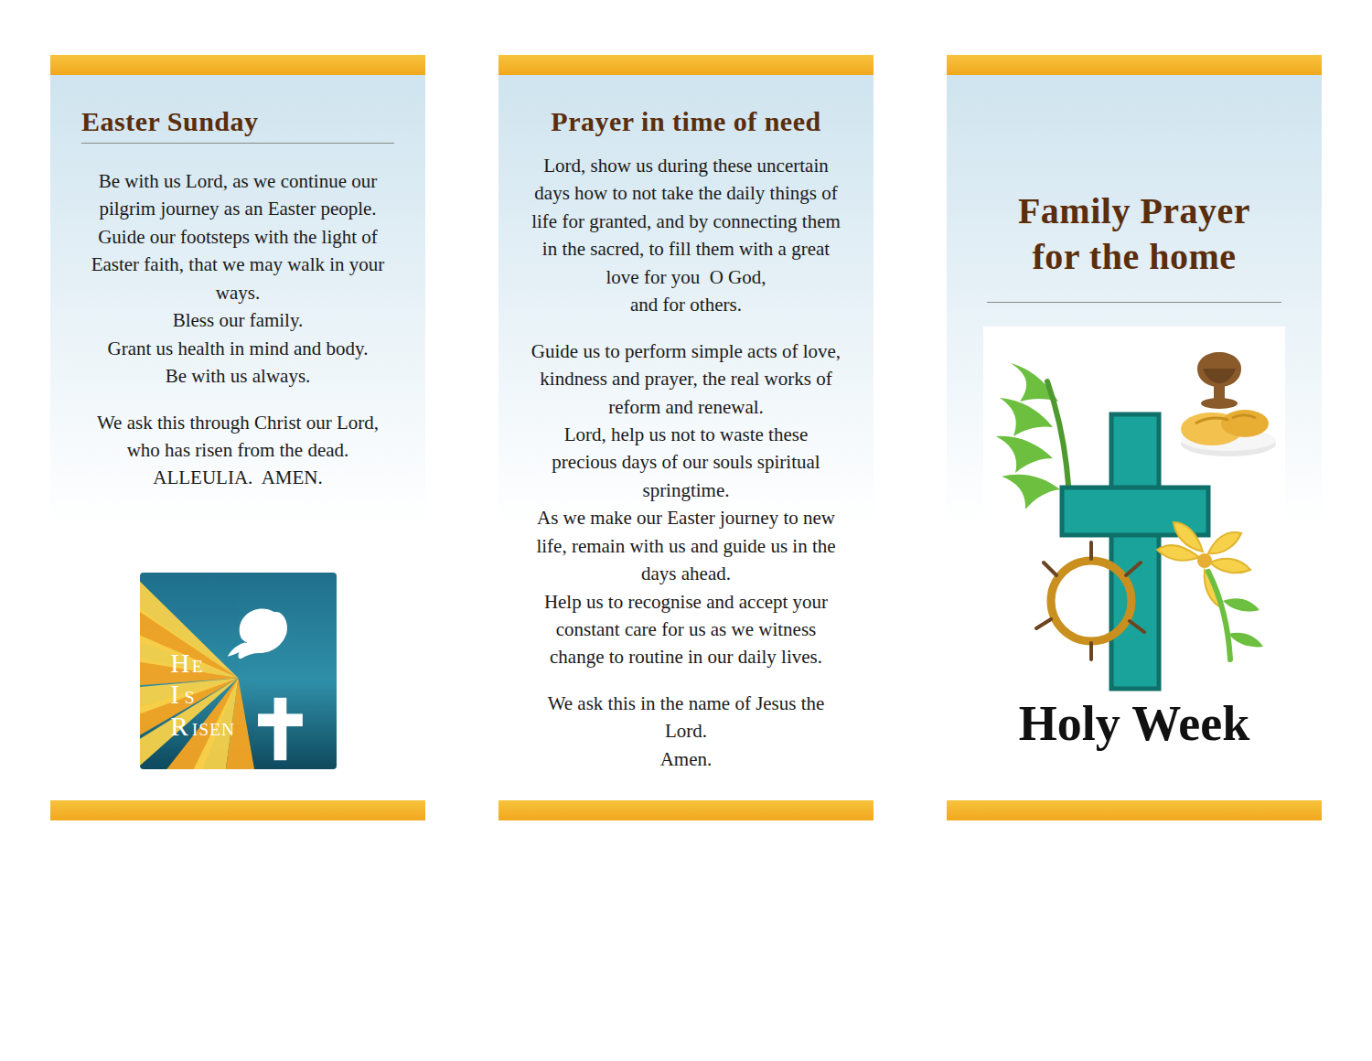Easter Sunday
Be with us Lord, as we continue our pilgrim journey as an Easter people.
Guide our footsteps with the light of Easter faith, that we may walk in your ways.
Bless our family.
Grant us health in mind and body.
Be with us always.
We ask this through Christ our Lord, who has risen from the dead.
ALLEULIA. AMEN.
H E I S R ISEN
Prayer in time of need
Lord, show us during these uncertain days how to not take the daily things of life for granted, and by connecting them in the sacred, to fill them with a great love for you O God,
and for others.
Guide us to perform simple acts of love, kindness and prayer, the real works of reform and renewal.
Lord, help us not to waste these precious days of our souls spiritual springtime.
As we make our Easter journey to new life, remain with us and guide us in the days ahead.
Help us to recognise and accept your constant care for us as we witness change to routine in our daily lives.
We ask this in the name of Jesus the Lord.
Amen.
Family Prayer
for the home
Holy Week